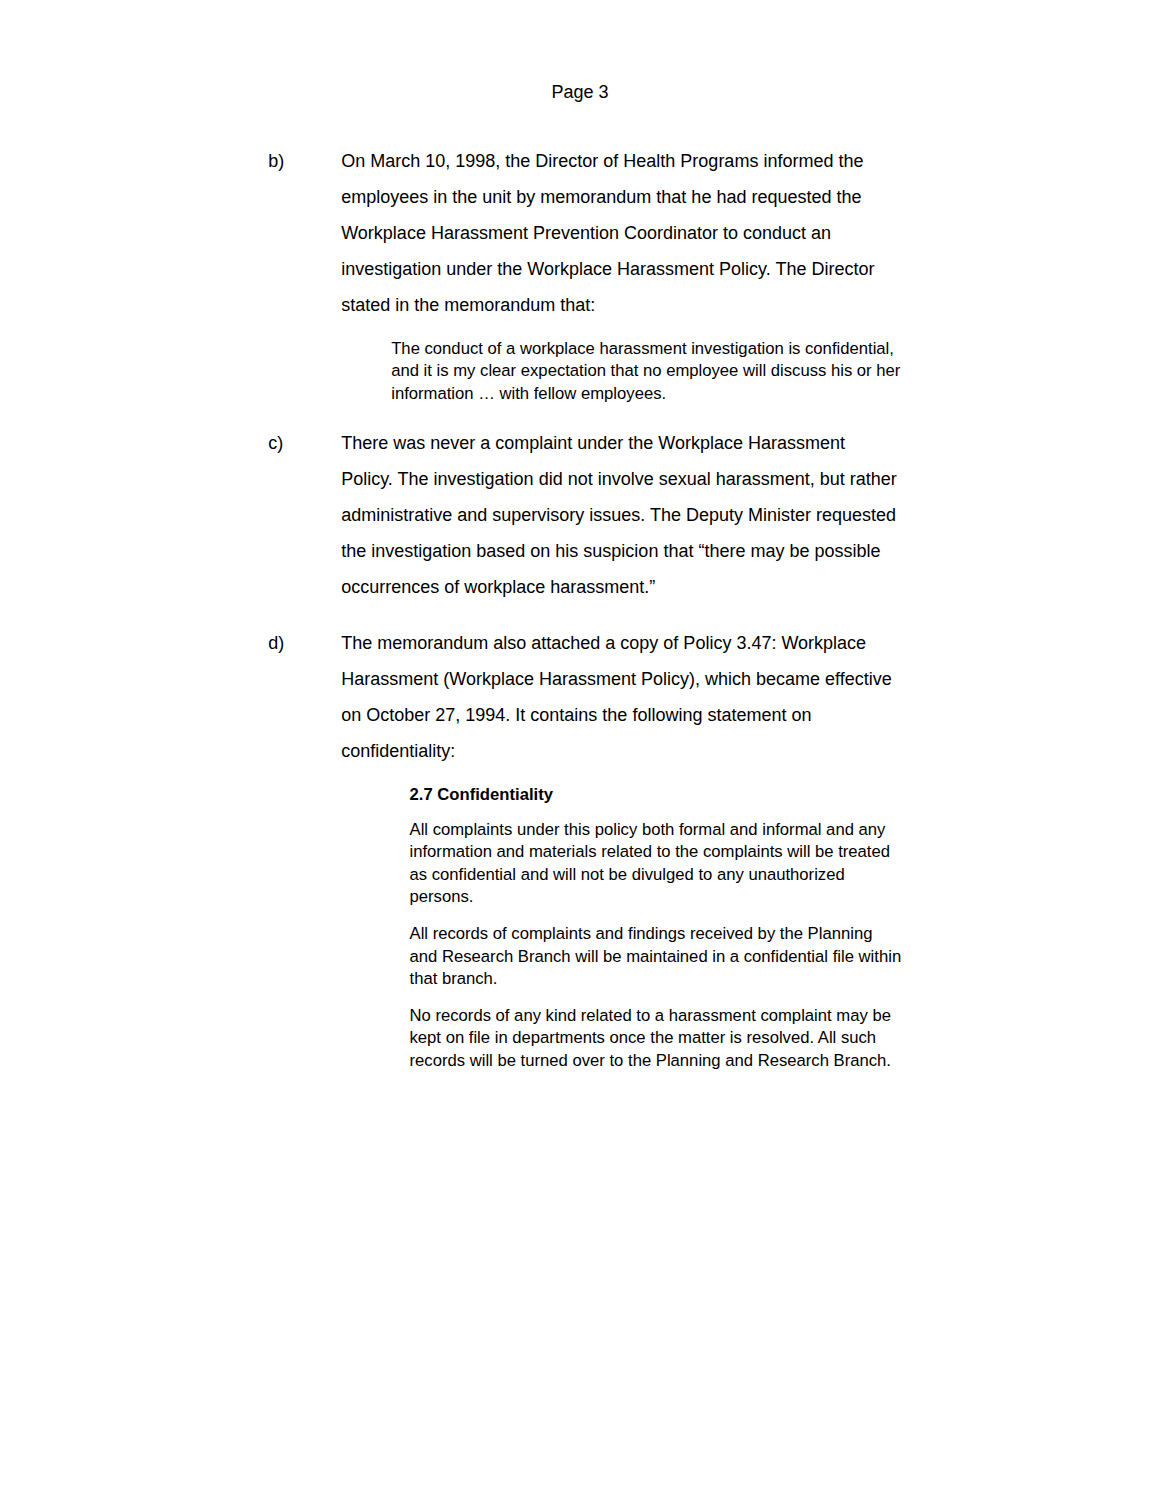Page 3
b)
On March 10, 1998, the Director of Health Programs informed the employees in the unit by memorandum that he had requested the Workplace Harassment Prevention Coordinator to conduct an investigation under the Workplace Harassment Policy. The Director stated in the memorandum that:
The conduct of a workplace harassment investigation is confidential, and it is my clear expectation that no employee will discuss his or her information … with fellow employees.
c)
There was never a complaint under the Workplace Harassment Policy. The investigation did not involve sexual harassment, but rather administrative and supervisory issues. The Deputy Minister requested the investigation based on his suspicion that “there may be possible occurrences of workplace harassment.”
d)
The memorandum also attached a copy of Policy 3.47: Workplace Harassment (Workplace Harassment Policy), which became effective on October 27, 1994. It contains the following statement on confidentiality:
2.7 Confidentiality
All complaints under this policy both formal and informal and any information and materials related to the complaints will be treated as confidential and will not be divulged to any unauthorized persons.
All records of complaints and findings received by the Planning and Research Branch will be maintained in a confidential file within that branch.
No records of any kind related to a harassment complaint may be kept on file in departments once the matter is resolved. All such records will be turned over to the Planning and Research Branch.